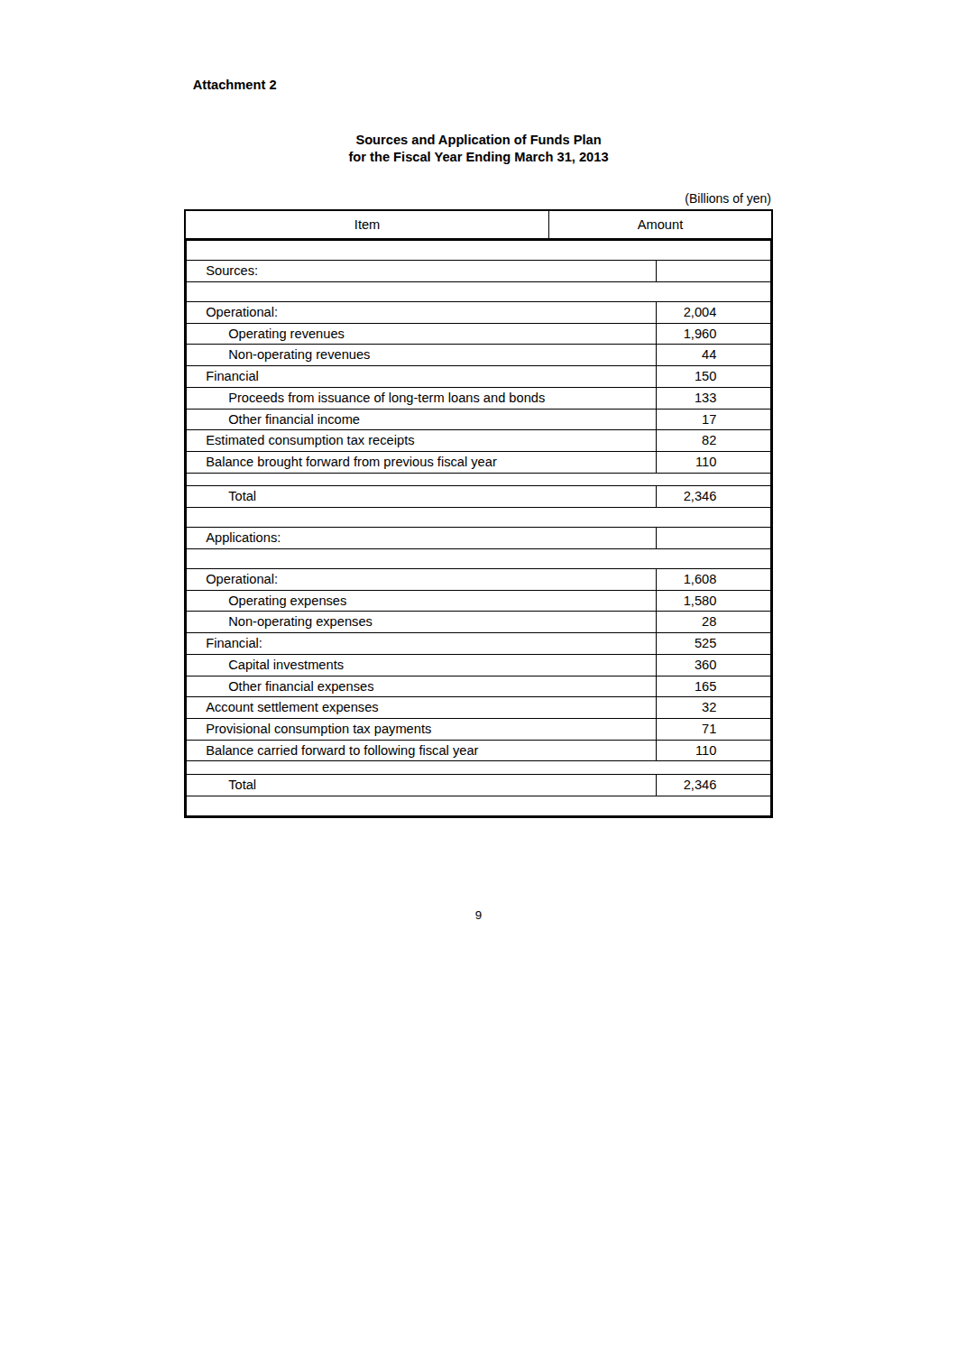Attachment 2
Sources and Application of Funds Plan
for the Fiscal Year Ending March 31, 2013
(Billions of yen)
| Item | Amount |
| --- | --- |
| / Sources: / / / Operational: / 2,004 / / Operating revenues / 1,960 / / Non-operating revenues / 44 / / Financial / 150 / / Proceeds from issuance of long-term loans and bonds / 133 / / Other financial income / 17 / / Estimated consumption tax receipts / 82 / / Balance brought forward from previous fiscal year / 110 / / Total / 2,346 / / Applications: / / / Operational: / 1,608 / / Operating expenses / 1,580 / / Non-operating expenses / 28 / / Financial: / 525 / / Capital investments / 360 / / Other financial expenses / 165 / / Account settlement expenses / 32 / / Provisional consumption tax payments / 71 / / Balance carried forward to following fiscal year / 110 / / Total / 2,346 / |
9